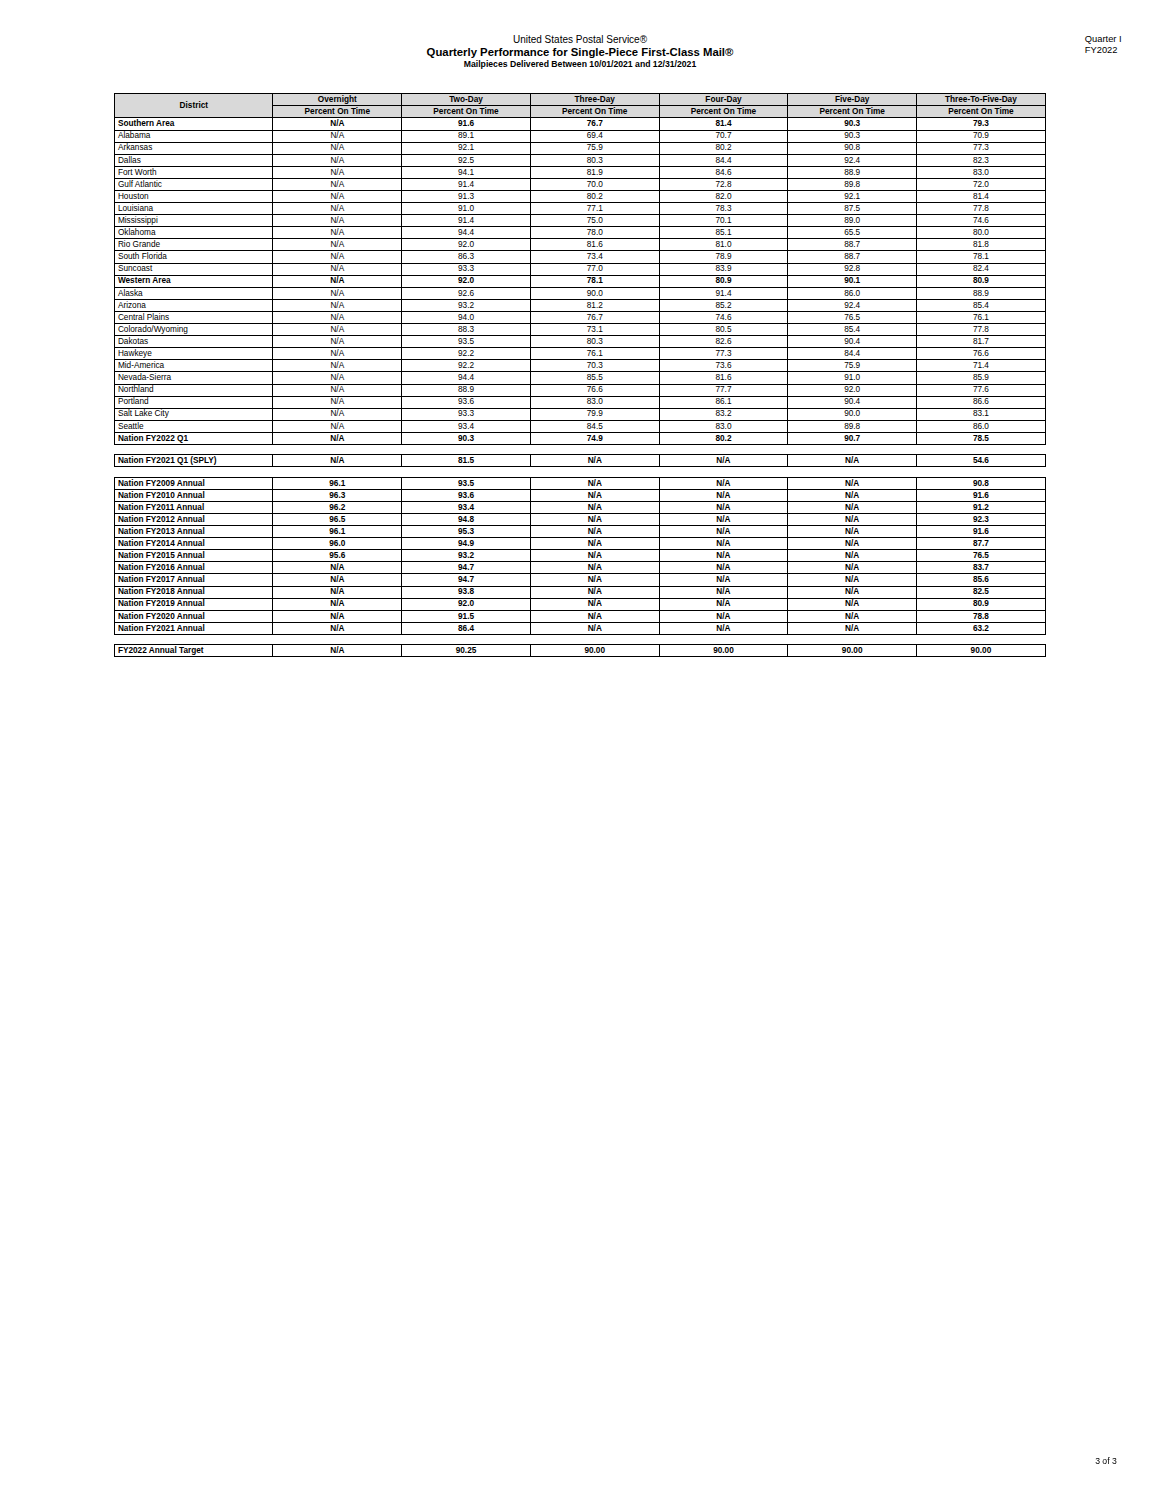Quarter I
FY2022
United States Postal Service®
Quarterly Performance for Single-Piece First-Class Mail®
Mailpieces Delivered Between 10/01/2021 and 12/31/2021
| District | Overnight | Two-Day | Three-Day | Four-Day | Five-Day | Three-To-Five-Day |
| --- | --- | --- | --- | --- | --- | --- |
| Percent On Time | Percent On Time | Percent On Time | Percent On Time | Percent On Time | Percent On Time |
| Southern Area | N/A | 91.6 | 76.7 | 81.4 | 90.3 | 79.3 |
| Alabama | N/A | 89.1 | 69.4 | 70.7 | 90.3 | 70.9 |
| Arkansas | N/A | 92.1 | 75.9 | 80.2 | 90.8 | 77.3 |
| Dallas | N/A | 92.5 | 80.3 | 84.4 | 92.4 | 82.3 |
| Fort Worth | N/A | 94.1 | 81.9 | 84.6 | 88.9 | 83.0 |
| Gulf Atlantic | N/A | 91.4 | 70.0 | 72.8 | 89.8 | 72.0 |
| Houston | N/A | 91.3 | 80.2 | 82.0 | 92.1 | 81.4 |
| Louisiana | N/A | 91.0 | 77.1 | 78.3 | 87.5 | 77.8 |
| Mississippi | N/A | 91.4 | 75.0 | 70.1 | 89.0 | 74.6 |
| Oklahoma | N/A | 94.4 | 78.0 | 85.1 | 65.5 | 80.0 |
| Rio Grande | N/A | 92.0 | 81.6 | 81.0 | 88.7 | 81.8 |
| South Florida | N/A | 86.3 | 73.4 | 78.9 | 88.7 | 78.1 |
| Suncoast | N/A | 93.3 | 77.0 | 83.9 | 92.8 | 82.4 |
| Western Area | N/A | 92.0 | 78.1 | 80.9 | 90.1 | 80.9 |
| Alaska | N/A | 92.6 | 90.0 | 91.4 | 86.0 | 88.9 |
| Arizona | N/A | 93.2 | 81.2 | 85.2 | 92.4 | 85.4 |
| Central Plains | N/A | 94.0 | 76.7 | 74.6 | 76.5 | 76.1 |
| Colorado/Wyoming | N/A | 88.3 | 73.1 | 80.5 | 85.4 | 77.8 |
| Dakotas | N/A | 93.5 | 80.3 | 82.6 | 90.4 | 81.7 |
| Hawkeye | N/A | 92.2 | 76.1 | 77.3 | 84.4 | 76.6 |
| Mid-America | N/A | 92.2 | 70.3 | 73.6 | 75.9 | 71.4 |
| Nevada-Sierra | N/A | 94.4 | 85.5 | 81.6 | 91.0 | 85.9 |
| Northland | N/A | 88.9 | 76.6 | 77.7 | 92.0 | 77.6 |
| Portland | N/A | 93.6 | 83.0 | 86.1 | 90.4 | 86.6 |
| Salt Lake City | N/A | 93.3 | 79.9 | 83.2 | 90.0 | 83.1 |
| Seattle | N/A | 93.4 | 84.5 | 83.0 | 89.8 | 86.0 |
| Nation FY2022 Q1 | N/A | 90.3 | 74.9 | 80.2 | 90.7 | 78.5 |
| Nation FY2021 Q1 (SPLY) | N/A | 81.5 | N/A | N/A | N/A | 54.6 |
| Nation FY2009 Annual | 96.1 | 93.5 | N/A | N/A | N/A | 90.8 |
| Nation FY2010 Annual | 96.3 | 93.6 | N/A | N/A | N/A | 91.6 |
| Nation FY2011 Annual | 96.2 | 93.4 | N/A | N/A | N/A | 91.2 |
| Nation FY2012 Annual | 96.5 | 94.8 | N/A | N/A | N/A | 92.3 |
| Nation FY2013 Annual | 96.1 | 95.3 | N/A | N/A | N/A | 91.6 |
| Nation FY2014 Annual | 96.0 | 94.9 | N/A | N/A | N/A | 87.7 |
| Nation FY2015 Annual | 95.6 | 93.2 | N/A | N/A | N/A | 76.5 |
| Nation FY2016 Annual | N/A | 94.7 | N/A | N/A | N/A | 83.7 |
| Nation FY2017 Annual | N/A | 94.7 | N/A | N/A | N/A | 85.6 |
| Nation FY2018 Annual | N/A | 93.8 | N/A | N/A | N/A | 82.5 |
| Nation FY2019 Annual | N/A | 92.0 | N/A | N/A | N/A | 80.9 |
| Nation FY2020 Annual | N/A | 91.5 | N/A | N/A | N/A | 78.8 |
| Nation FY2021 Annual | N/A | 86.4 | N/A | N/A | N/A | 63.2 |
| FY2022 Annual Target | N/A | 90.25 | 90.00 | 90.00 | 90.00 | 90.00 |
3 of 3